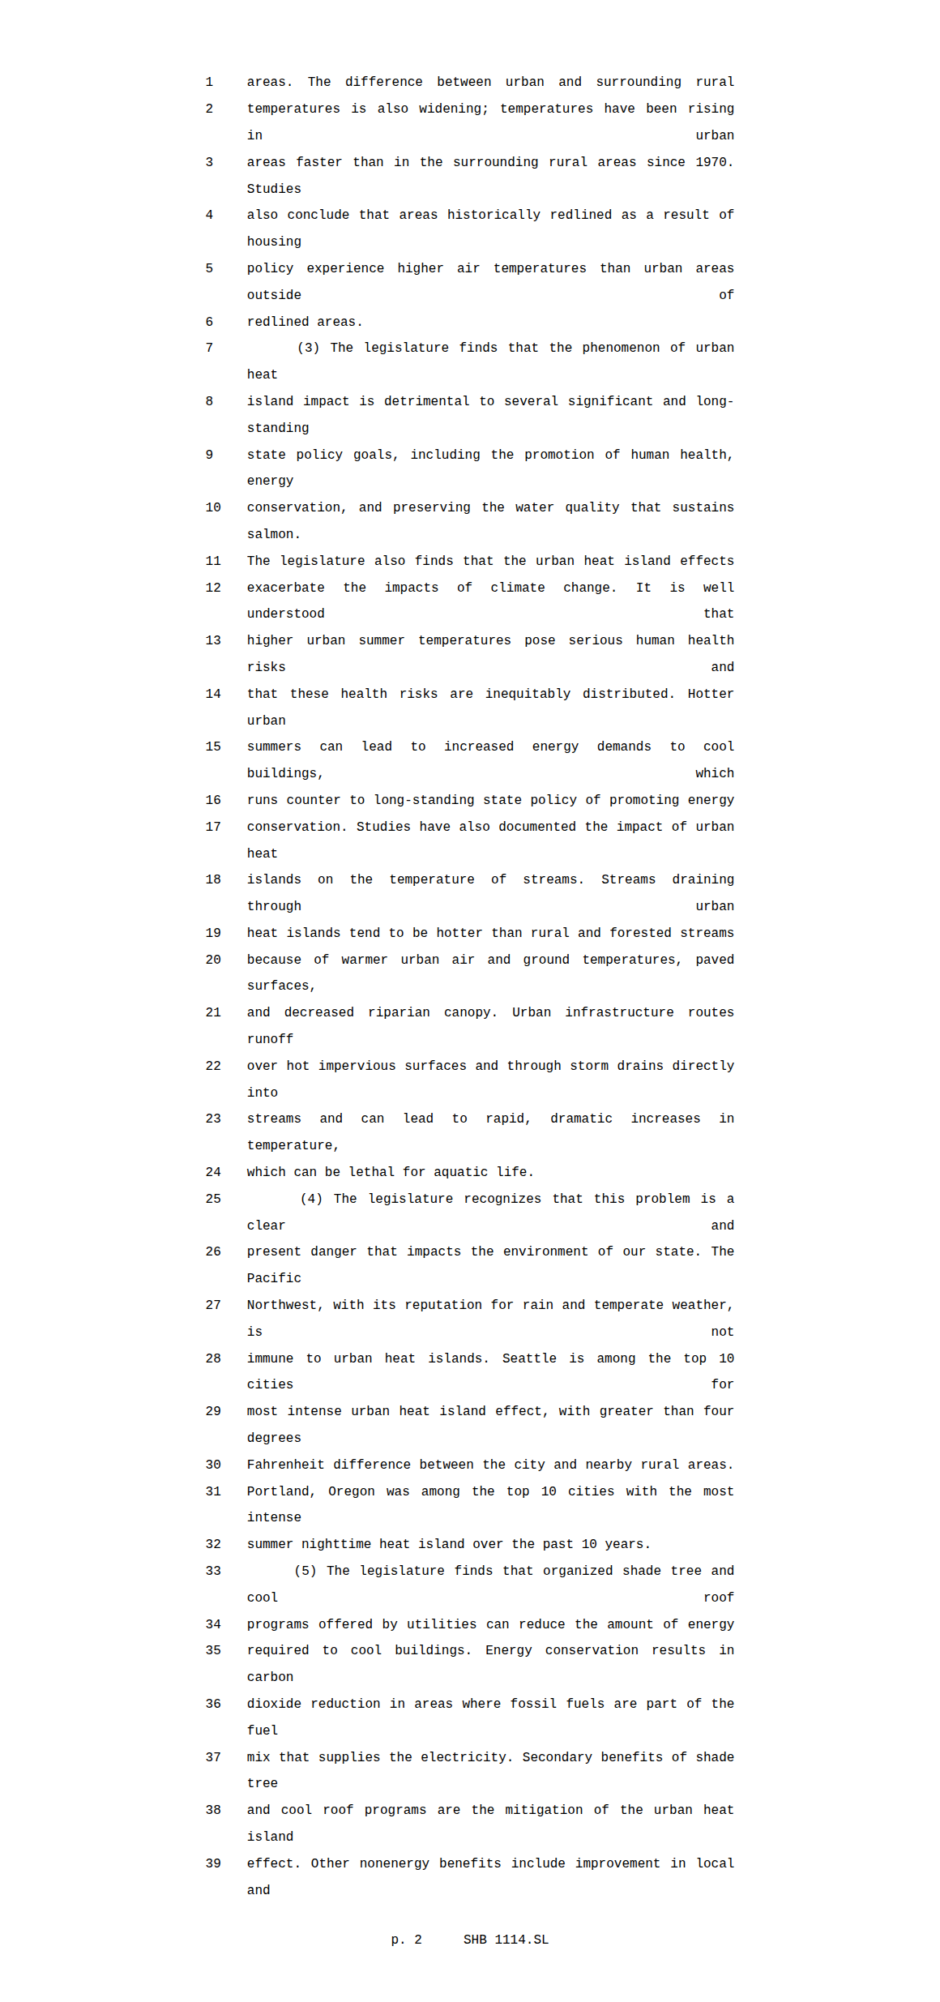areas. The difference between urban and surrounding rural
temperatures is also widening; temperatures have been rising in urban
areas faster than in the surrounding rural areas since 1970. Studies
also conclude that areas historically redlined as a result of housing
policy experience higher air temperatures than urban areas outside of
redlined areas.
(3) The legislature finds that the phenomenon of urban heat
island impact is detrimental to several significant and long-standing
state policy goals, including the promotion of human health, energy
conservation, and preserving the water quality that sustains salmon.
The legislature also finds that the urban heat island effects
exacerbate the impacts of climate change. It is well understood that
higher urban summer temperatures pose serious human health risks and
that these health risks are inequitably distributed. Hotter urban
summers can lead to increased energy demands to cool buildings, which
runs counter to long-standing state policy of promoting energy
conservation. Studies have also documented the impact of urban heat
islands on the temperature of streams. Streams draining through urban
heat islands tend to be hotter than rural and forested streams
because of warmer urban air and ground temperatures, paved surfaces,
and decreased riparian canopy. Urban infrastructure routes runoff
over hot impervious surfaces and through storm drains directly into
streams and can lead to rapid, dramatic increases in temperature,
which can be lethal for aquatic life.
(4) The legislature recognizes that this problem is a clear and
present danger that impacts the environment of our state. The Pacific
Northwest, with its reputation for rain and temperate weather, is not
immune to urban heat islands. Seattle is among the top 10 cities for
most intense urban heat island effect, with greater than four degrees
Fahrenheit difference between the city and nearby rural areas.
Portland, Oregon was among the top 10 cities with the most intense
summer nighttime heat island over the past 10 years.
(5) The legislature finds that organized shade tree and cool roof
programs offered by utilities can reduce the amount of energy
required to cool buildings. Energy conservation results in carbon
dioxide reduction in areas where fossil fuels are part of the fuel
mix that supplies the electricity. Secondary benefits of shade tree
and cool roof programs are the mitigation of the urban heat island
effect. Other nonenergy benefits include improvement in local and
p. 2 SHB 1114.SL